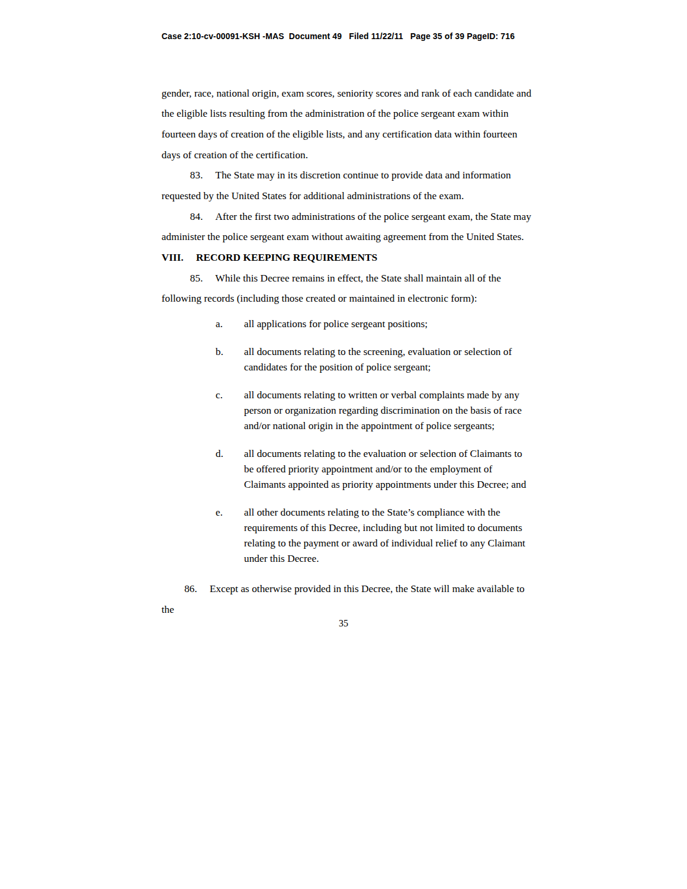Case 2:10-cv-00091-KSH -MAS Document 49 Filed 11/22/11 Page 35 of 39 PageID: 716
gender, race, national origin, exam scores, seniority scores and rank of each candidate and the eligible lists resulting from the administration of the police sergeant exam within fourteen days of creation of the eligible lists, and any certification data within fourteen days of creation of the certification.
83. The State may in its discretion continue to provide data and information requested by the United States for additional administrations of the exam.
84. After the first two administrations of the police sergeant exam, the State may administer the police sergeant exam without awaiting agreement from the United States.
VIII. RECORD KEEPING REQUIREMENTS
85. While this Decree remains in effect, the State shall maintain all of the following records (including those created or maintained in electronic form):
a. all applications for police sergeant positions;
b. all documents relating to the screening, evaluation or selection of candidates for the position of police sergeant;
c. all documents relating to written or verbal complaints made by any person or organization regarding discrimination on the basis of race and/or national origin in the appointment of police sergeants;
d. all documents relating to the evaluation or selection of Claimants to be offered priority appointment and/or to the employment of Claimants appointed as priority appointments under this Decree; and
e. all other documents relating to the State’s compliance with the requirements of this Decree, including but not limited to documents relating to the payment or award of individual relief to any Claimant under this Decree.
86. Except as otherwise provided in this Decree, the State will make available to the
35